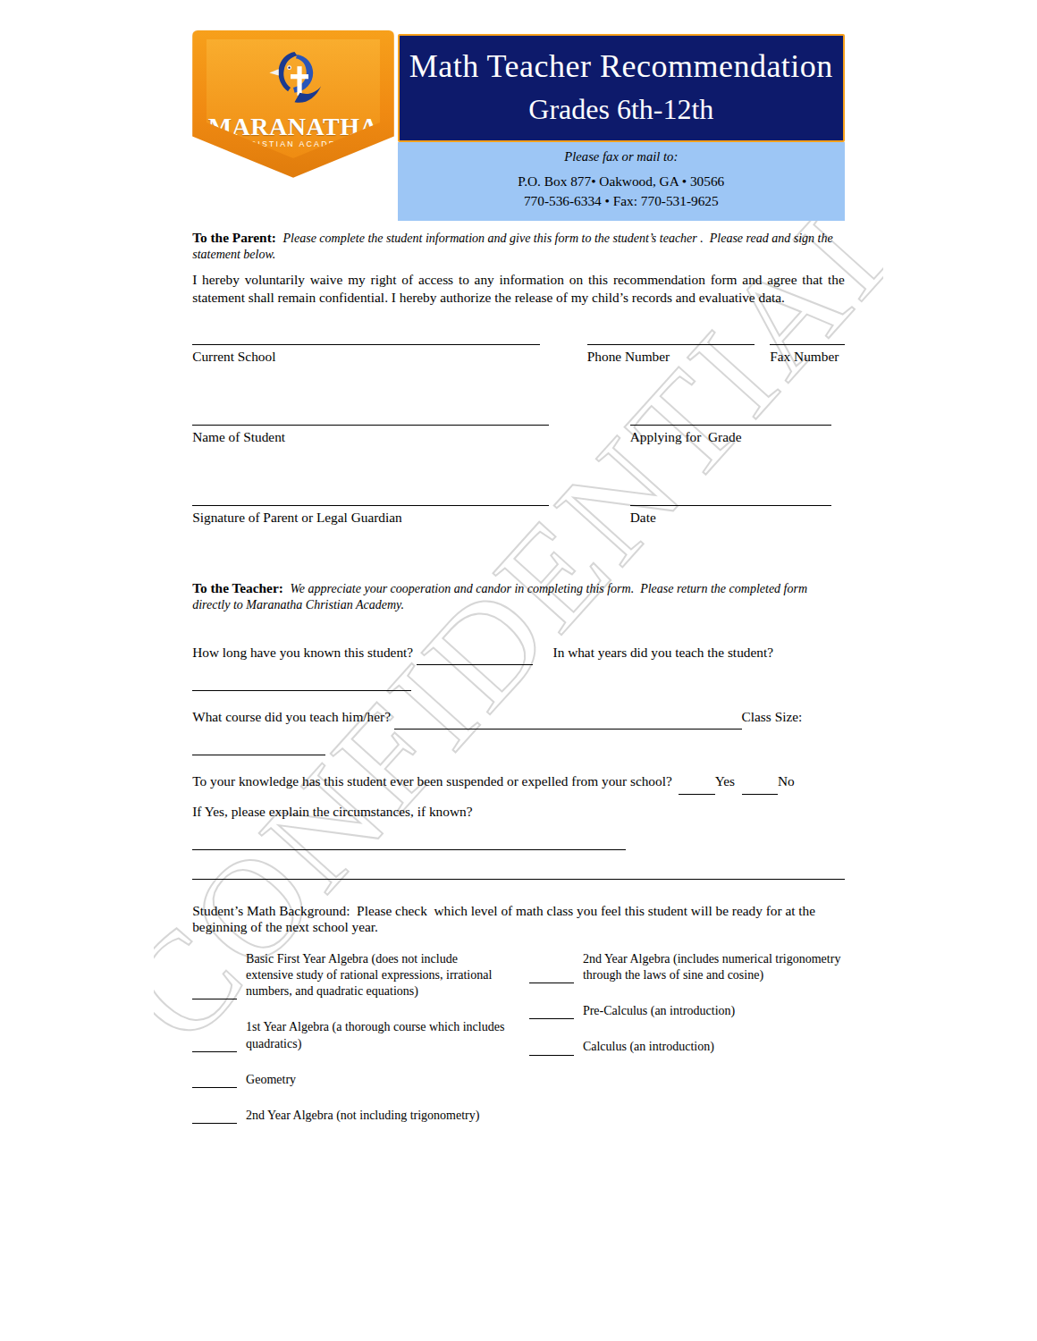CONFIDENTIAL
MARANATHA
CHRISTIAN ACADEMY
Math Teacher Recommendation
Grades 6th-12th
Please fax or mail to:
P.O. Box 877• Oakwood, GA • 30566
770-536-6334 • Fax: 770-531-9625
To the Parent: Please complete the student information and give this form to the student’s teacher . Please read and sign the statement below.
I hereby voluntarily waive my right of access to any information on this recommendation form and agree that the statement shall remain confidential. I hereby authorize the release of my child’s records and evaluative data.
Current School
Phone Number
Fax Number
Name of Student
Applying for Grade
Signature of Parent or Legal Guardian
Date
To the Teacher: We appreciate your cooperation and candor in completing this form. Please return the completed form directly to Maranatha Christian Academy.
How long have you known this student? In what years did you teach the student?
What course did you teach him/her? Class Size:
To your knowledge has this student ever been suspended or expelled from your school? Yes No
If Yes, please explain the circumstances, if known?
Student’s Math Background: Please check which level of math class you feel this student will be ready for at the beginning of the next school year.
Basic First Year Algebra (does not include extensive study of rational expressions, irrational numbers, and quadratic equations)
1st Year Algebra (a thorough course which includes quadratics)
Geometry
2nd Year Algebra (not including trigonometry)
2nd Year Algebra (includes numerical trigonometry through the laws of sine and cosine)
Pre-Calculus (an introduction)
Calculus (an introduction)